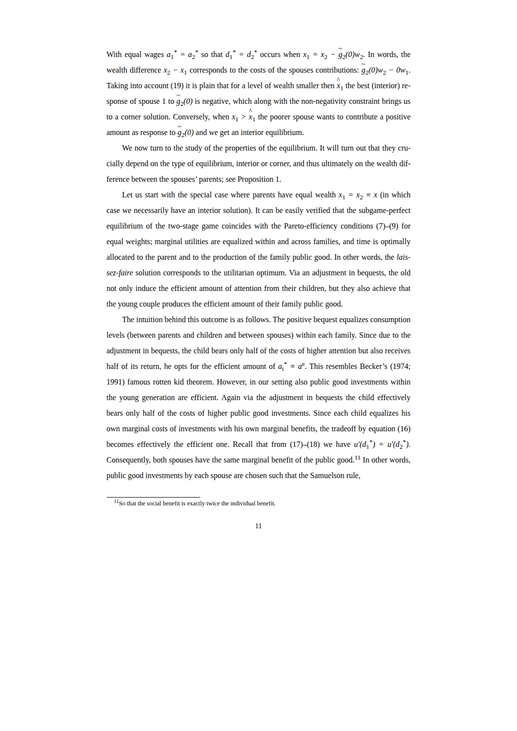With equal wages a1* = a2* so that d1* = d2* occurs when x1 = x2 − ~g2(0)w2. In words, the wealth difference x2 − x1 corresponds to the costs of the spouses contributions: ~g2(0)w2 − 0w1. Taking into account (19) it is plain that for a level of wealth smaller then ^x1 the best (interior) response of spouse 1 to ~g2(0) is negative, which along with the non-negativity constraint brings us to a corner solution. Conversely, when x1 > ^x1 the poorer spouse wants to contribute a positive amount as response to ~g2(0) and we get an interior equilibrium.
We now turn to the study of the properties of the equilibrium. It will turn out that they crucially depend on the type of equilibrium, interior or corner, and thus ultimately on the wealth difference between the spouses’ parents; see Proposition 1.
Let us start with the special case where parents have equal wealth x1 = x2 ≡ x (in which case we necessarily have an interior solution). It can be easily verified that the subgame-perfect equilibrium of the two-stage game coincides with the Pareto-efficiency conditions (7)–(9) for equal weights; marginal utilities are equalized within and across families, and time is optimally allocated to the parent and to the production of the family public good. In other words, the laissez-faire solution corresponds to the utilitarian optimum. Via an adjustment in bequests, the old not only induce the efficient amount of attention from their children, but they also achieve that the young couple produces the efficient amount of their family public good.
The intuition behind this outcome is as follows. The positive bequest equalizes consumption levels (between parents and children and between spouses) within each family. Since due to the adjustment in bequests, the child bears only half of the costs of higher attention but also receives half of its return, he opts for the efficient amount of ai* ≡ ae. This resembles Becker’s (1974; 1991) famous rotten kid theorem. However, in our setting also public good investments within the young generation are efficient. Again via the adjustment in bequests the child effectively bears only half of the costs of higher public good investments. Since each child equalizes his own marginal costs of investments with his own marginal benefits, the tradeoff by equation (16) becomes effectively the efficient one. Recall that from (17)–(18) we have u′(d1*) = u′(d2*). Consequently, both spouses have the same marginal benefit of the public good.11 In other words, public good investments by each spouse are chosen such that the Samuelson rule,
11So that the social benefit is exactly twice the individual benefit.
11